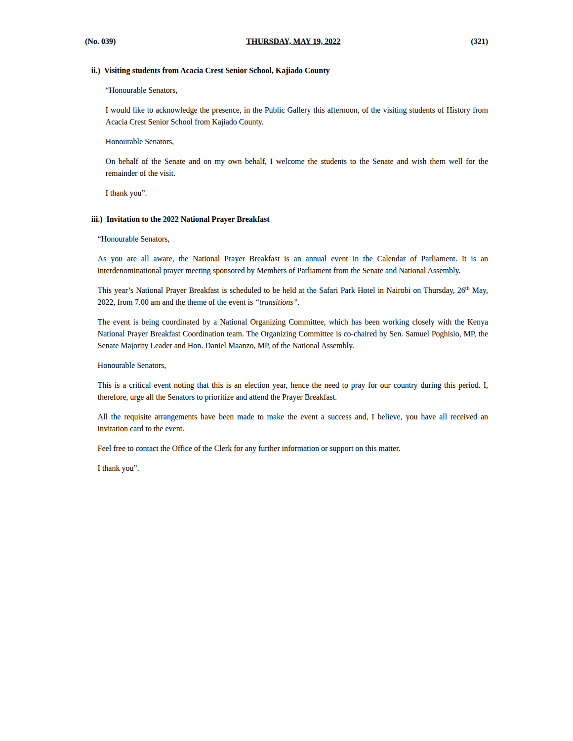(No. 039) THURSDAY, MAY 19, 2022 (321)
ii.) Visiting students from Acacia Crest Senior School, Kajiado County
“Honourable Senators,
I would like to acknowledge the presence, in the Public Gallery this afternoon, of the visiting students of History from Acacia Crest Senior School from Kajiado County.
Honourable Senators,
On behalf of the Senate and on my own behalf, I welcome the students to the Senate and wish them well for the remainder of the visit.
I thank you”.
iii.) Invitation to the 2022 National Prayer Breakfast
“Honourable Senators,
As you are all aware, the National Prayer Breakfast is an annual event in the Calendar of Parliament. It is an interdenominational prayer meeting sponsored by Members of Parliament from the Senate and National Assembly.
This year’s National Prayer Breakfast is scheduled to be held at the Safari Park Hotel in Nairobi on Thursday, 26th May, 2022, from 7.00 am and the theme of the event is “transitions”.
The event is being coordinated by a National Organizing Committee, which has been working closely with the Kenya National Prayer Breakfast Coordination team. The Organizing Committee is co-chaired by Sen. Samuel Poghisio, MP, the Senate Majority Leader and Hon. Daniel Maanzo, MP, of the National Assembly.
Honourable Senators,
This is a critical event noting that this is an election year, hence the need to pray for our country during this period. I, therefore, urge all the Senators to prioritize and attend the Prayer Breakfast.
All the requisite arrangements have been made to make the event a success and, I believe, you have all received an invitation card to the event.
Feel free to contact the Office of the Clerk for any further information or support on this matter.
I thank you”.